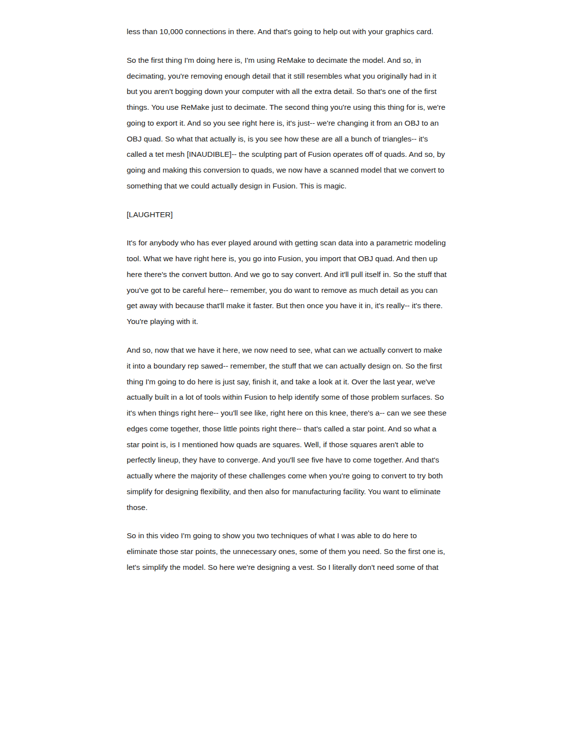less than 10,000 connections in there. And that's going to help out with your graphics card.
So the first thing I'm doing here is, I'm using ReMake to decimate the model. And so, in decimating, you're removing enough detail that it still resembles what you originally had in it but you aren't bogging down your computer with all the extra detail. So that's one of the first things. You use ReMake just to decimate. The second thing you're using this thing for is, we're going to export it. And so you see right here is, it's just-- we're changing it from an OBJ to an OBJ quad. So what that actually is, is you see how these are all a bunch of triangles-- it's called a tet mesh [INAUDIBLE]-- the sculpting part of Fusion operates off of quads. And so, by going and making this conversion to quads, we now have a scanned model that we convert to something that we could actually design in Fusion. This is magic.
[LAUGHTER]
It's for anybody who has ever played around with getting scan data into a parametric modeling tool. What we have right here is, you go into Fusion, you import that OBJ quad. And then up here there's the convert button. And we go to say convert. And it'll pull itself in. So the stuff that you've got to be careful here-- remember, you do want to remove as much detail as you can get away with because that'll make it faster. But then once you have it in, it's really-- it's there. You're playing with it.
And so, now that we have it here, we now need to see, what can we actually convert to make it into a boundary rep sawed-- remember, the stuff that we can actually design on. So the first thing I'm going to do here is just say, finish it, and take a look at it. Over the last year, we've actually built in a lot of tools within Fusion to help identify some of those problem surfaces. So it's when things right here-- you'll see like, right here on this knee, there's a-- can we see these edges come together, those little points right there-- that's called a star point. And so what a star point is, is I mentioned how quads are squares. Well, if those squares aren't able to perfectly lineup, they have to converge. And you'll see five have to come together. And that's actually where the majority of these challenges come when you're going to convert to try both simplify for designing flexibility, and then also for manufacturing facility. You want to eliminate those.
So in this video I'm going to show you two techniques of what I was able to do here to eliminate those star points, the unnecessary ones, some of them you need. So the first one is, let's simplify the model. So here we're designing a vest. So I literally don't need some of that